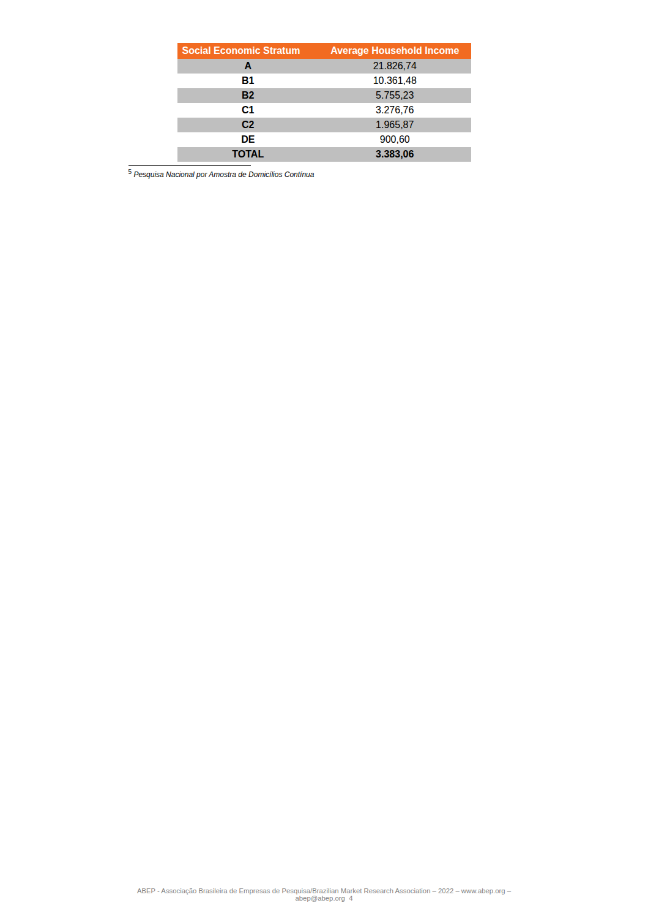| Social Economic Stratum | Average Household Income |
| --- | --- |
| A | 21.826,74 |
| B1 | 10.361,48 |
| B2 | 5.755,23 |
| C1 | 3.276,76 |
| C2 | 1.965,87 |
| DE | 900,60 |
| TOTAL | 3.383,06 |
5 Pesquisa Nacional por Amostra de Domicílios Contínua
ABEP - Associação Brasileira de Empresas de Pesquisa/Brazilian Market Research Association – 2022 – www.abep.org – abep@abep.org 4